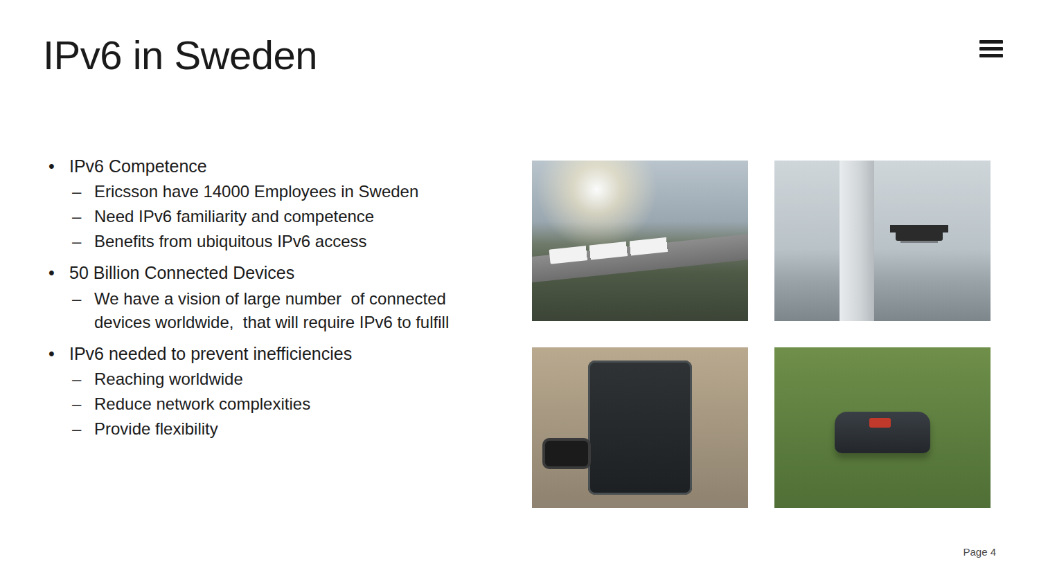IPv6 in Sweden
IPv6 Competence
Ericsson have 14000 Employees in Sweden
Need IPv6 familiarity and competence
Benefits from ubiquitous IPv6 access
50 Billion Connected Devices
We have a vision of large number of connected devices worldwide, that will require IPv6 to fulfill
IPv6 needed to prevent inefficiencies
Reaching worldwide
Reduce network complexities
Provide flexibility
Page 4